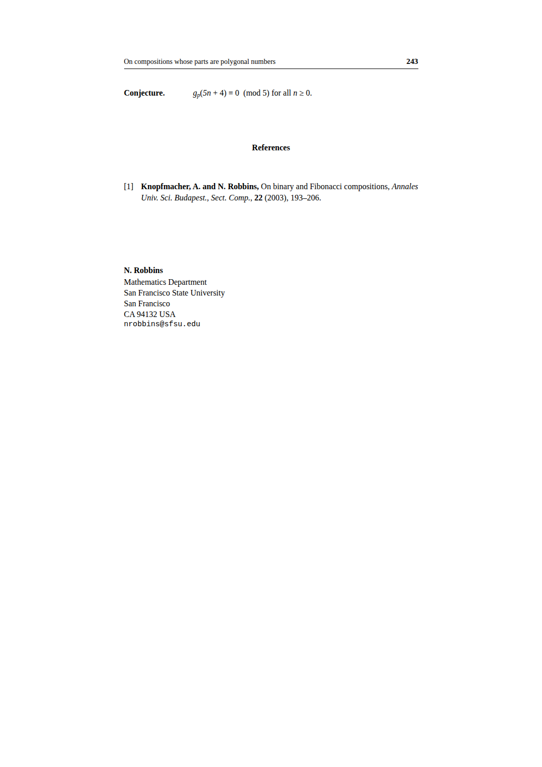On compositions whose parts are polygonal numbers 243
Conjecture. gp(5n + 4) ≡ 0 (mod 5) for all n ≥ 0.
References
[1] Knopfmacher, A. and N. Robbins, On binary and Fibonacci compositions, Annales Univ. Sci. Budapest., Sect. Comp., 22 (2003), 193–206.
N. Robbins
Mathematics Department
San Francisco State University
San Francisco
CA 94132 USA
nrobbins@sfsu.edu